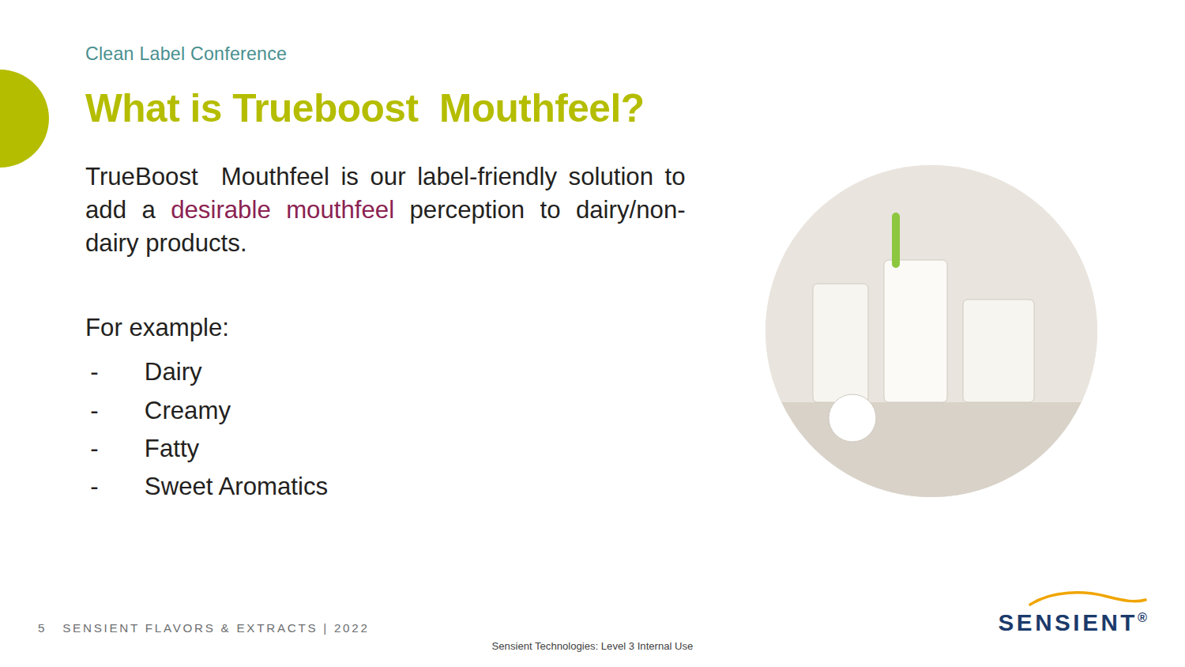Clean Label Conference
What is Trueboost Mouthfeel?
TrueBoost Mouthfeel is our label-friendly solution to add a desirable mouthfeel perception to dairy/non-dairy products.
For example:
Dairy
Creamy
Fatty
Sweet Aromatics
5 SENSIENT FLAVORS & EXTRACTS | 2022
Sensient Technologies: Level 3 Internal Use
SENSIENT®